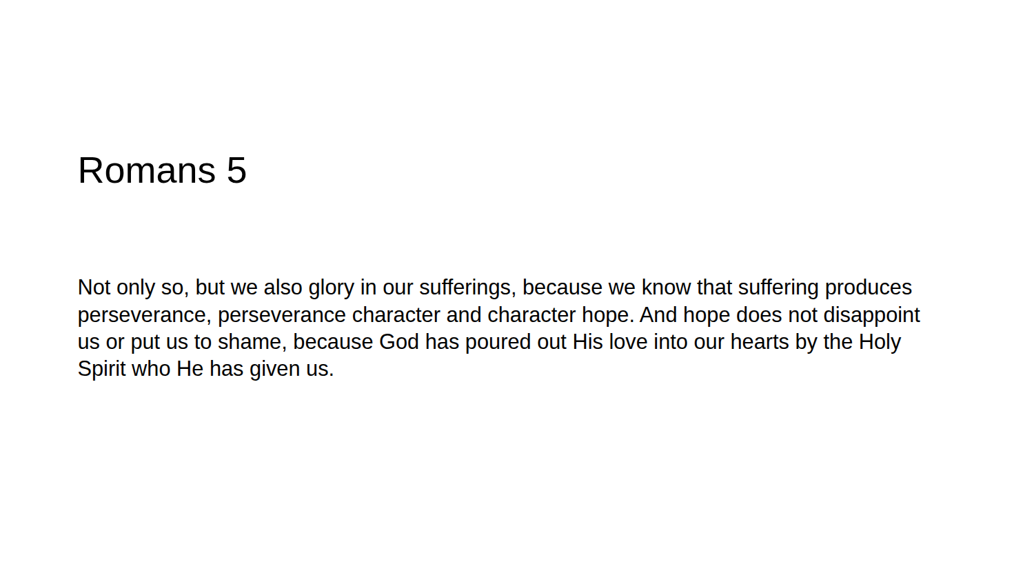Romans 5
Not only so, but we also glory in our sufferings, because we know that suffering produces perseverance, perseverance character and character hope. And hope does not disappoint us or put us to shame, because God has poured out His love into our hearts by the Holy Spirit who He has given us.